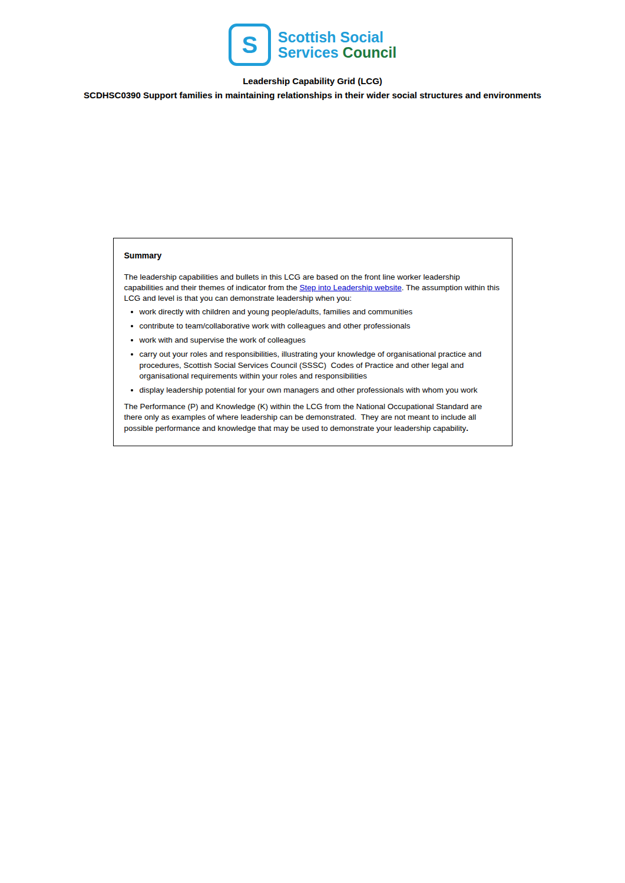Scottish Social
Services Council
Leadership Capability Grid (LCG)
SCDHSC0390 Support families in maintaining relationships in their wider social structures and environments
Summary
The leadership capabilities and bullets in this LCG are based on the front line worker leadership capabilities and their themes of indicator from the Step into Leadership website. The assumption within this LCG and level is that you can demonstrate leadership when you:
work directly with children and young people/adults, families and communities
contribute to team/collaborative work with colleagues and other professionals
work with and supervise the work of colleagues
carry out your roles and responsibilities, illustrating your knowledge of organisational practice and procedures, Scottish Social Services Council (SSSC) Codes of Practice and other legal and organisational requirements within your roles and responsibilities
display leadership potential for your own managers and other professionals with whom you work
The Performance (P) and Knowledge (K) within the LCG from the National Occupational Standard are there only as examples of where leadership can be demonstrated. They are not meant to include all possible performance and knowledge that may be used to demonstrate your leadership capability.